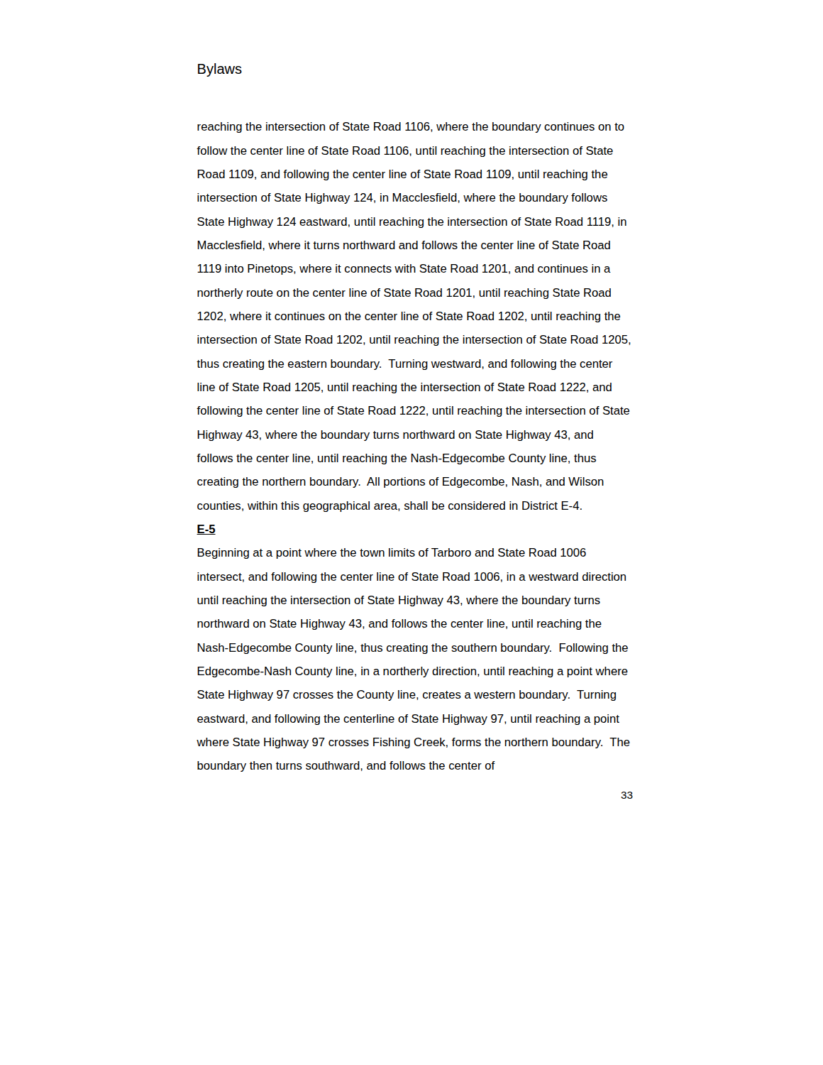Bylaws
reaching the intersection of State Road 1106, where the boundary continues on to follow the center line of State Road 1106, until reaching the intersection of State Road 1109, and following the center line of State Road 1109, until reaching the intersection of State Highway 124, in Macclesfield, where the boundary follows State Highway 124 eastward, until reaching the intersection of State Road 1119, in Macclesfield, where it turns northward and follows the center line of State Road 1119 into Pinetops, where it connects with State Road 1201, and continues in a northerly route on the center line of State Road 1201, until reaching State Road 1202, where it continues on the center line of State Road 1202, until reaching the intersection of State Road 1202, until reaching the intersection of State Road 1205, thus creating the eastern boundary. Turning westward, and following the center line of State Road 1205, until reaching the intersection of State Road 1222, and following the center line of State Road 1222, until reaching the intersection of State Highway 43, where the boundary turns northward on State Highway 43, and follows the center line, until reaching the Nash-Edgecombe County line, thus creating the northern boundary. All portions of Edgecombe, Nash, and Wilson counties, within this geographical area, shall be considered in District E-4.
E-5
Beginning at a point where the town limits of Tarboro and State Road 1006 intersect, and following the center line of State Road 1006, in a westward direction until reaching the intersection of State Highway 43, where the boundary turns northward on State Highway 43, and follows the center line, until reaching the Nash-Edgecombe County line, thus creating the southern boundary. Following the Edgecombe-Nash County line, in a northerly direction, until reaching a point where State Highway 97 crosses the County line, creates a western boundary. Turning eastward, and following the centerline of State Highway 97, until reaching a point where State Highway 97 crosses Fishing Creek, forms the northern boundary. The boundary then turns southward, and follows the center of
33